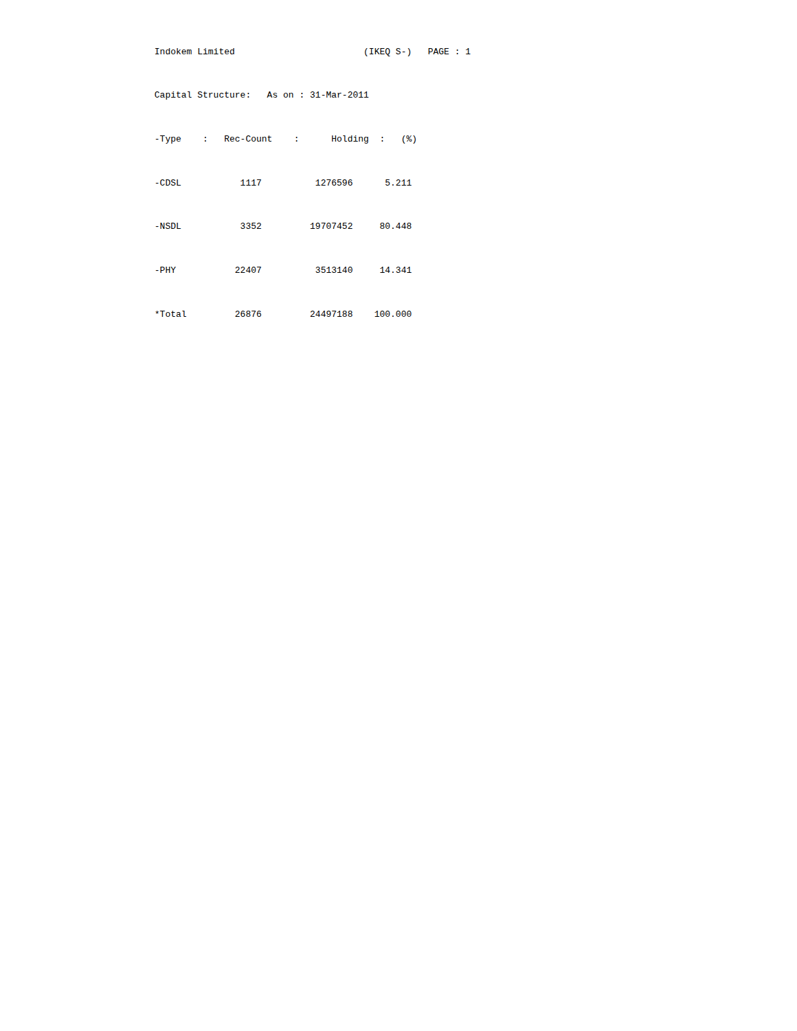Indokem Limited                        (IKEQ S-)   PAGE : 1

Capital Structure:   As on : 31-Mar-2011

-Type    :   Rec-Count    :      Holding  :   (%)

-CDSL           1117          1276596      5.211

-NSDL           3352         19707452     80.448

-PHY           22407          3513140     14.341

*Total         26876         24497188    100.000